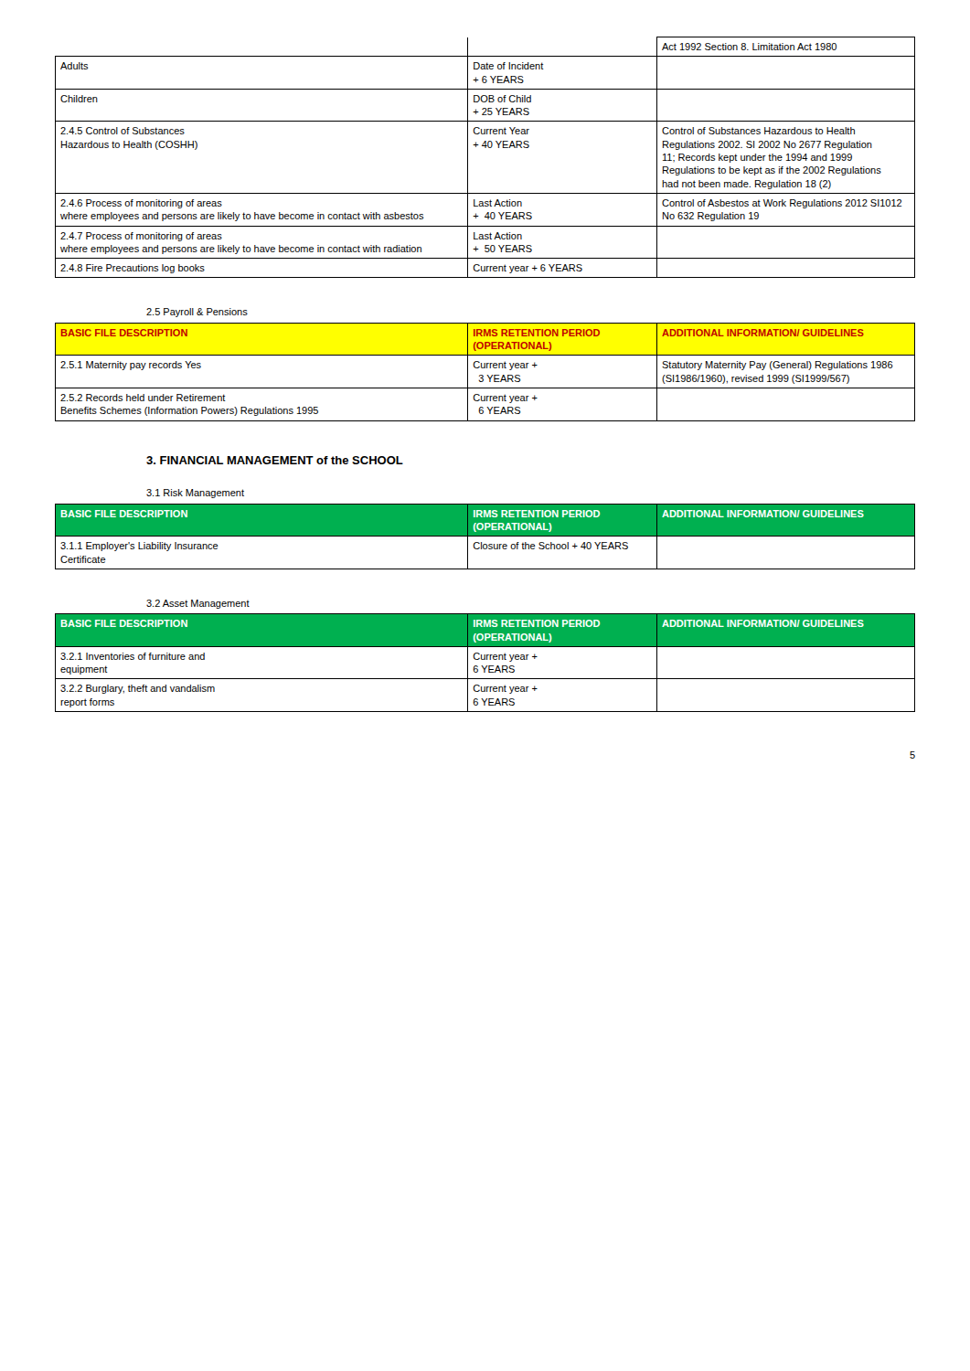| | | Act 1992 Section 8. Limitation Act 1980 |
| Adults | Date of Incident + 6 YEARS | |
| Children | DOB of Child + 25 YEARS | |
| 2.4.5 Control of Substances Hazardous to Health (COSHH) | Current Year + 40 YEARS | Control of Substances Hazardous to Health Regulations 2002. SI 2002 No 2677 Regulation 11; Records kept under the 1994 and 1999 Regulations to be kept as if the 2002 Regulations had not been made. Regulation 18 (2) |
| 2.4.6 Process of monitoring of areas where employees and persons are likely to have become in contact with asbestos | Last Action + 40 YEARS | Control of Asbestos at Work Regulations 2012 SI1012 No 632 Regulation 19 |
| 2.4.7 Process of monitoring of areas where employees and persons are likely to have become in contact with radiation | Last Action + 50 YEARS | |
| 2.4.8 Fire Precautions log books | Current year + 6 YEARS | |
2.5 Payroll & Pensions
| BASIC FILE DESCRIPTION | IRMS RETENTION PERIOD (OPERATIONAL) | ADDITIONAL INFORMATION/ GUIDELINES |
| --- | --- | --- |
| 2.5.1 Maternity pay records Yes | Current year + 3 YEARS | Statutory Maternity Pay (General) Regulations 1986 (SI1986/1960), revised 1999 (SI1999/567) |
| 2.5.2 Records held under Retirement Benefits Schemes (Information Powers) Regulations 1995 | Current year + 6 YEARS | |
3. FINANCIAL MANAGEMENT of the SCHOOL
3.1 Risk Management
| BASIC FILE DESCRIPTION | IRMS RETENTION PERIOD (OPERATIONAL) | ADDITIONAL INFORMATION/ GUIDELINES |
| --- | --- | --- |
| 3.1.1 Employer's Liability Insurance Certificate | Closure of the School + 40 YEARS | |
3.2 Asset Management
| BASIC FILE DESCRIPTION | IRMS RETENTION PERIOD (OPERATIONAL) | ADDITIONAL INFORMATION/ GUIDELINES |
| --- | --- | --- |
| 3.2.1 Inventories of furniture and equipment | Current year + 6 YEARS | |
| 3.2.2 Burglary, theft and vandalism report forms | Current year + 6 YEARS | |
5